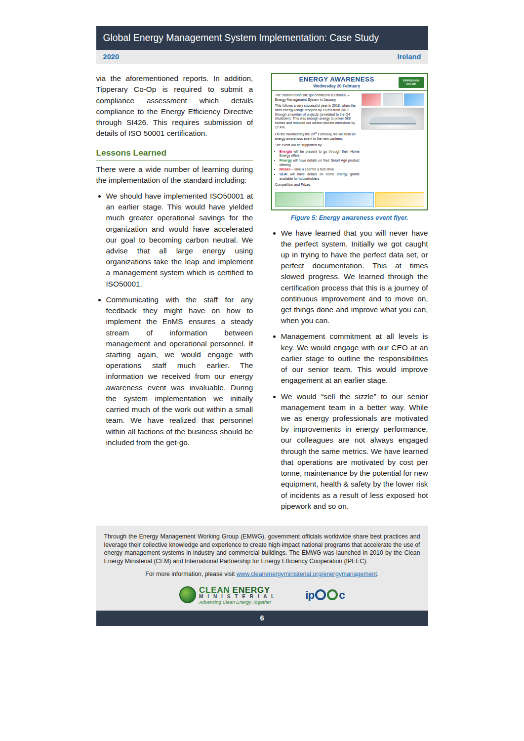Global Energy Management System Implementation: Case Study
2020 Ireland
via the aforementioned reports. In addition, Tipperary Co-Op is required to submit a compliance assessment which details compliance to the Energy Efficiency Directive through SI426. This requires submission of details of ISO 50001 certification.
Lessons Learned
There were a wide number of learning during the implementation of the standard including:
We should have implemented ISO50001 at an earlier stage. This would have yielded much greater operational savings for the organization and would have accelerated our goal to becoming carbon neutral. We advise that all large energy using organizations take the leap and implement a management system which is certified to ISO50001.
Communicating with the staff for any feedback they might have on how to implement the EnMS ensures a steady stream of information between management and operational personnel. If starting again, we would engage with operations staff much earlier. The information we received from our energy awareness event was invaluable. During the system implementation we initially carried much of the work out within a small team. We have realized that personnel within all factions of the business should be included from the get-go.
ENERGY AWARENESS Wednesday 20 February
TIPPERARY
CO-OP
The Station Road site got certified to ISO50001 – Energy Management System in January.
This follows a very successful year in 2018, when the sites energy usage dropped by 18.5% from 2017 through a number of projects (unrelated to the Q4 shutdown). This was enough energy to power 988 homes and reduced our carbon dioxide emissions by 17.4%.
On the Wednesday the 20th February, we will hold an energy awareness event in the new canteen.
The event will be supported by:
Energia will be present to go through their Home Energy offers
Finergy will have details on their Smart Agri product offering
Nissan – take a Leaf for a test drive
SEAI will have details on home energy grants available for householders
Competition and Prizes.
Figure 5: Energy awareness event flyer.
We have learned that you will never have the perfect system. Initially we got caught up in trying to have the perfect data set, or perfect documentation. This at times slowed progress. We learned through the certification process that this is a journey of continuous improvement and to move on, get things done and improve what you can, when you can.
Management commitment at all levels is key. We would engage with our CEO at an earlier stage to outline the responsibilities of our senior team. This would improve engagement at an earlier stage.
We would “sell the sizzle” to our senior management team in a better way. While we as energy professionals are motivated by improvements in energy performance, our colleagues are not always engaged through the same metrics. We have learned that operations are motivated by cost per tonne, maintenance by the potential for new equipment, health & safety by the lower risk of incidents as a result of less exposed hot pipework and so on.
Through the Energy Management Working Group (EMWG), government officials worldwide share best practices and leverage their collective knowledge and experience to create high-impact national programs that accelerate the use of energy management systems in industry and commercial buildings. The EMWG was launched in 2010 by the Clean Energy Ministerial (CEM) and International Partnership for Energy Efficiency Cooperation (IPEEC).
For more information, please visit www.cleanenergyministerial.org/energymanagement.
CLEAN ENERGY
M I N I S T E R I A L
Advancing Clean Energy Together
ip c
6